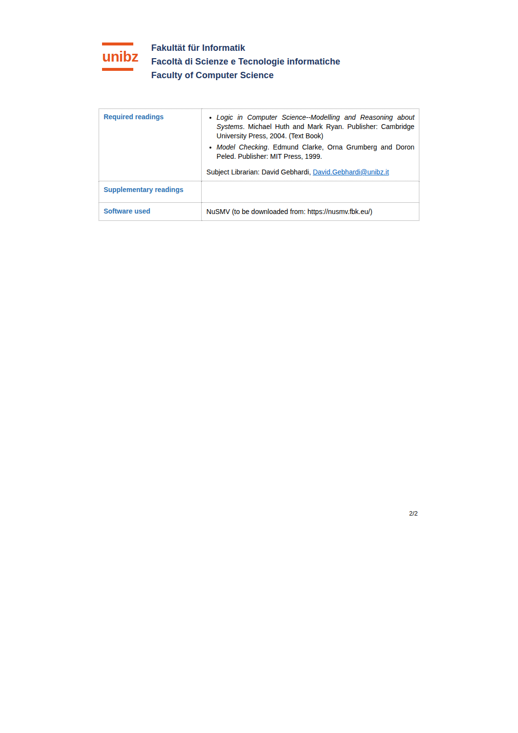unibz
Fakultät für Informatik
Facoltà di Scienze e Tecnologie informatiche
Faculty of Computer Science
| Required readings | Logic in Computer Science--Modelling and Reasoning about Systems . Michael Huth and Mark Ryan. Publisher: Cambridge University Press, 2004. (Text Book) Model Checking . Edmund Clarke, Orna Grumberg and Doron Peled. Publisher: MIT Press, 1999. Subject Librarian: David Gebhardi, David.Gebhardi@unibz.it |
| Supplementary readings | |
| Software used | NuSMV (to be downloaded from: https://nusmv.fbk.eu/) |
2/2